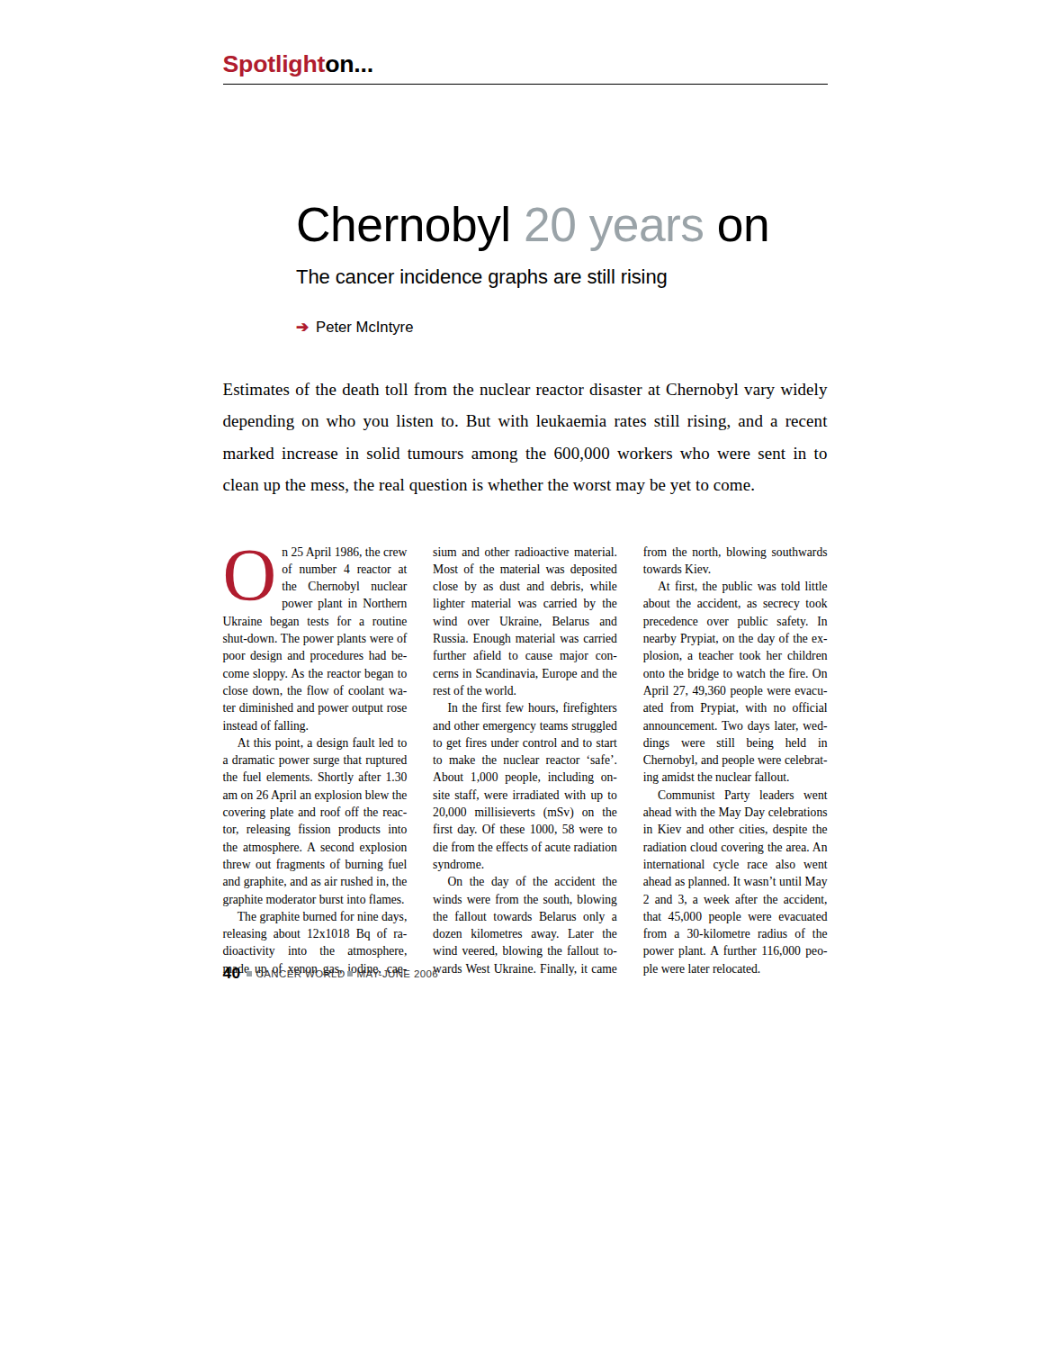Spotlight on...
Chernobyl 20 years on
The cancer incidence graphs are still rising
➔Peter McIntyre
Estimates of the death toll from the nuclear reactor disaster at Chernobyl vary widely depending on who you listen to. But with leukaemia rates still rising, and a recent marked increase in solid tumours among the 600,000 workers who were sent in to clean up the mess, the real question is whether the worst may be yet to come.
On 25 April 1986, the crew of number 4 reactor at the Chernobyl nuclear power plant in Northern Ukraine began tests for a routine shut-down. The power plants were of poor design and procedures had become sloppy. As the reactor began to close down, the flow of coolant water diminished and power output rose instead of falling.
At this point, a design fault led to a dramatic power surge that ruptured the fuel elements. Shortly after 1.30 am on 26 April an explosion blew the covering plate and roof off the reactor, releasing fission products into the atmosphere. A second explosion threw out fragments of burning fuel and graphite, and as air rushed in, the graphite moderator burst into flames.
The graphite burned for nine days, releasing about 12x1018 Bq of radioactivity into the atmosphere, made up of xenon gas, iodine, caesium and other radioactive material. Most of the material was deposited close by as dust and debris, while lighter material was carried by the wind over Ukraine, Belarus and Russia. Enough material was carried further afield to cause major concerns in Scandinavia, Europe and the rest of the world.
In the first few hours, firefighters and other emergency teams struggled to get fires under control and to start to make the nuclear reactor ‘safe’. About 1,000 people, including on-site staff, were irradiated with up to 20,000 millisieverts (mSv) on the first day. Of these 1000, 58 were to die from the effects of acute radiation syndrome.
On the day of the accident the winds were from the south, blowing the fallout towards Belarus only a dozen kilometres away. Later the wind veered, blowing the fallout towards West Ukraine. Finally, it came from the north, blowing southwards towards Kiev.
At first, the public was told little about the accident, as secrecy took precedence over public safety. In nearby Prypiat, on the day of the explosion, a teacher took her children onto the bridge to watch the fire. On April 27, 49,360 people were evacuated from Prypiat, with no official announcement. Two days later, weddings were still being held in Chernobyl, and people were celebrating amidst the nuclear fallout.
Communist Party leaders went ahead with the May Day celebrations in Kiev and other cities, despite the radiation cloud covering the area. An international cycle race also went ahead as planned. It wasn’t until May 2 and 3, a week after the accident, that 45,000 people were evacuated from a 30-kilometre radius of the power plant. A further 116,000 people were later relocated.
40 CANCER WORLD MAY-JUNE 2006